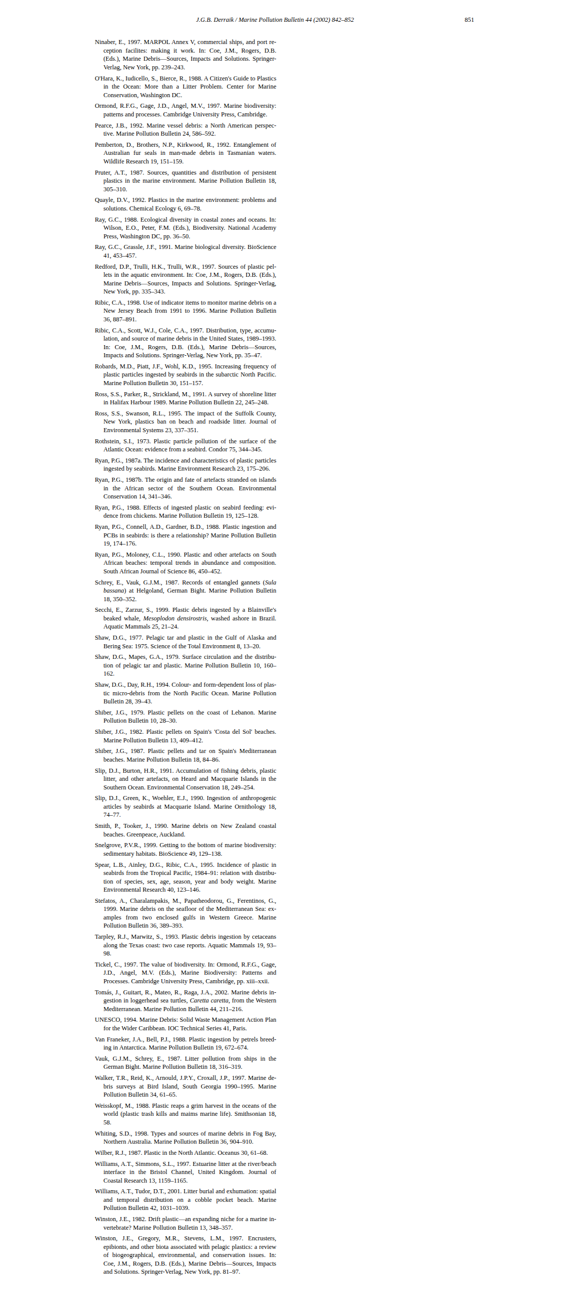J.G.B. Derraik / Marine Pollution Bulletin 44 (2002) 842–852
851
Ninaber, E., 1997. MARPOL Annex V, commercial ships, and port reception facilites: making it work. In: Coe, J.M., Rogers, D.B. (Eds.), Marine Debris—Sources, Impacts and Solutions. Springer-Verlag, New York, pp. 239–243.
O'Hara, K., Iudicello, S., Bierce, R., 1988. A Citizen's Guide to Plastics in the Ocean: More than a Litter Problem. Center for Marine Conservation, Washington DC.
Ormond, R.F.G., Gage, J.D., Angel, M.V., 1997. Marine biodiversity: patterns and processes. Cambridge University Press, Cambridge.
Pearce, J.B., 1992. Marine vessel debris: a North American perspective. Marine Pollution Bulletin 24, 586–592.
Pemberton, D., Brothers, N.P., Kirkwood, R., 1992. Entanglement of Australian fur seals in man-made debris in Tasmanian waters. Wildlife Research 19, 151–159.
Pruter, A.T., 1987. Sources, quantities and distribution of persistent plastics in the marine environment. Marine Pollution Bulletin 18, 305–310.
Quayle, D.V., 1992. Plastics in the marine environment: problems and solutions. Chemical Ecology 6, 69–78.
Ray, G.C., 1988. Ecological diversity in coastal zones and oceans. In: Wilson, E.O., Peter, F.M. (Eds.), Biodiversity. National Academy Press, Washington DC, pp. 36–50.
Ray, G.C., Grassle, J.F., 1991. Marine biological diversity. BioScience 41, 453–457.
Redford, D.P., Trulli, H.K., Trulli, W.R., 1997. Sources of plastic pellets in the aquatic environment. In: Coe, J.M., Rogers, D.B. (Eds.), Marine Debris—Sources, Impacts and Solutions. Springer-Verlag, New York, pp. 335–343.
Ribic, C.A., 1998. Use of indicator items to monitor marine debris on a New Jersey Beach from 1991 to 1996. Marine Pollution Bulletin 36, 887–891.
Ribic, C.A., Scott, W.J., Cole, C.A., 1997. Distribution, type, accumulation, and source of marine debris in the United States, 1989–1993. In: Coe, J.M., Rogers, D.B. (Eds.), Marine Debris—Sources, Impacts and Solutions. Springer-Verlag, New York, pp. 35–47.
Robards, M.D., Piatt, J.F., Wohl, K.D., 1995. Increasing frequency of plastic particles ingested by seabirds in the subarctic North Pacific. Marine Pollution Bulletin 30, 151–157.
Ross, S.S., Parker, R., Strickland, M., 1991. A survey of shoreline litter in Halifax Harbour 1989. Marine Pollution Bulletin 22, 245–248.
Ross, S.S., Swanson, R.L., 1995. The impact of the Suffolk County, New York, plastics ban on beach and roadside litter. Journal of Environmental Systems 23, 337–351.
Rothstein, S.I., 1973. Plastic particle pollution of the surface of the Atlantic Ocean: evidence from a seabird. Condor 75, 344–345.
Ryan, P.G., 1987a. The incidence and characteristics of plastic particles ingested by seabirds. Marine Environment Research 23, 175–206.
Ryan, P.G., 1987b. The origin and fate of artefacts stranded on islands in the African sector of the Southern Ocean. Environmental Conservation 14, 341–346.
Ryan, P.G., 1988. Effects of ingested plastic on seabird feeding: evidence from chickens. Marine Pollution Bulletin 19, 125–128.
Ryan, P.G., Connell, A.D., Gardner, B.D., 1988. Plastic ingestion and PCBs in seabirds: is there a relationship? Marine Pollution Bulletin 19, 174–176.
Ryan, P.G., Moloney, C.L., 1990. Plastic and other artefacts on South African beaches: temporal trends in abundance and composition. South African Journal of Science 86, 450–452.
Schrey, E., Vauk, G.J.M., 1987. Records of entangled gannets (Sula bassana) at Helgoland, German Bight. Marine Pollution Bulletin 18, 350–352.
Secchi, E., Zarzur, S., 1999. Plastic debris ingested by a Blainville's beaked whale, Mesoplodon densirostris, washed ashore in Brazil. Aquatic Mammals 25, 21–24.
Shaw, D.G., 1977. Pelagic tar and plastic in the Gulf of Alaska and Bering Sea: 1975. Science of the Total Environment 8, 13–20.
Shaw, D.G., Mapes, G.A., 1979. Surface circulation and the distribution of pelagic tar and plastic. Marine Pollution Bulletin 10, 160–162.
Shaw, D.G., Day, R.H., 1994. Colour- and form-dependent loss of plastic micro-debris from the North Pacific Ocean. Marine Pollution Bulletin 28, 39–43.
Shiber, J.G., 1979. Plastic pellets on the coast of Lebanon. Marine Pollution Bulletin 10, 28–30.
Shiber, J.G., 1982. Plastic pellets on Spain's 'Costa del Sol' beaches. Marine Pollution Bulletin 13, 409–412.
Shiber, J.G., 1987. Plastic pellets and tar on Spain's Mediterranean beaches. Marine Pollution Bulletin 18, 84–86.
Slip, D.J., Burton, H.R., 1991. Accumulation of fishing debris, plastic litter, and other artefacts, on Heard and Macquarie Islands in the Southern Ocean. Environmental Conservation 18, 249–254.
Slip, D.J., Green, K., Woehler, E.J., 1990. Ingestion of anthropogenic articles by seabirds at Macquarie Island. Marine Ornithology 18, 74–77.
Smith, P., Tooker, J., 1990. Marine debris on New Zealand coastal beaches. Greenpeace, Auckland.
Snelgrove, P.V.R., 1999. Getting to the bottom of marine biodiversity: sedimentary habitats. BioScience 49, 129–138.
Spear, L.B., Ainley, D.G., Ribic, C.A., 1995. Incidence of plastic in seabirds from the Tropical Pacific, 1984–91: relation with distribution of species, sex, age, season, year and body weight. Marine Environmental Research 40, 123–146.
Stefatos, A., Charalampakis, M., Papatheodorou, G., Ferentinos, G., 1999. Marine debris on the seafloor of the Mediterranean Sea: examples from two enclosed gulfs in Western Greece. Marine Pollution Bulletin 36, 389–393.
Tarpley, R.J., Marwitz, S., 1993. Plastic debris ingestion by cetaceans along the Texas coast: two case reports. Aquatic Mammals 19, 93–98.
Tickel, C., 1997. The value of biodiversity. In: Ormond, R.F.G., Gage, J.D., Angel, M.V. (Eds.), Marine Biodiversity: Patterns and Processes. Cambridge University Press, Cambridge, pp. xiii–xxii.
Tomás, J., Guitart, R., Mateo, R., Raga, J.A., 2002. Marine debris ingestion in loggerhead sea turtles, Caretta caretta, from the Western Mediterranean. Marine Pollution Bulletin 44, 211–216.
UNESCO, 1994. Marine Debris: Solid Waste Management Action Plan for the Wider Caribbean. IOC Technical Series 41, Paris.
Van Franeker, J.A., Bell, P.J., 1988. Plastic ingestion by petrels breeding in Antarctica. Marine Pollution Bulletin 19, 672–674.
Vauk, G.J.M., Schrey, E., 1987. Litter pollution from ships in the German Bight. Marine Pollution Bulletin 18, 316–319.
Walker, T.R., Reid, K., Arnould, J.P.Y., Croxall, J.P., 1997. Marine debris surveys at Bird Island, South Georgia 1990–1995. Marine Pollution Bulletin 34, 61–65.
Weisskopf, M., 1988. Plastic reaps a grim harvest in the oceans of the world (plastic trash kills and maims marine life). Smithsonian 18, 58.
Whiting, S.D., 1998. Types and sources of marine debris in Fog Bay, Northern Australia. Marine Pollution Bulletin 36, 904–910.
Wilber, R.J., 1987. Plastic in the North Atlantic. Oceanus 30, 61–68.
Williams, A.T., Simmons, S.L., 1997. Estuarine litter at the river/beach interface in the Bristol Channel, United Kingdom. Journal of Coastal Research 13, 1159–1165.
Williams, A.T., Tudor, D.T., 2001. Litter burial and exhumation: spatial and temporal distribution on a cobble pocket beach. Marine Pollution Bulletin 42, 1031–1039.
Winston, J.E., 1982. Drift plastic—an expanding niche for a marine invertebrate? Marine Pollution Bulletin 13, 348–357.
Winston, J.E., Gregory, M.R., Stevens, L.M., 1997. Encrusters, epibionts, and other biota associated with pelagic plastics: a review of biogeographical, environmental, and conservation issues. In: Coe, J.M., Rogers, D.B. (Eds.), Marine Debris—Sources, Impacts and Solutions. Springer-Verlag, New York, pp. 81–97.